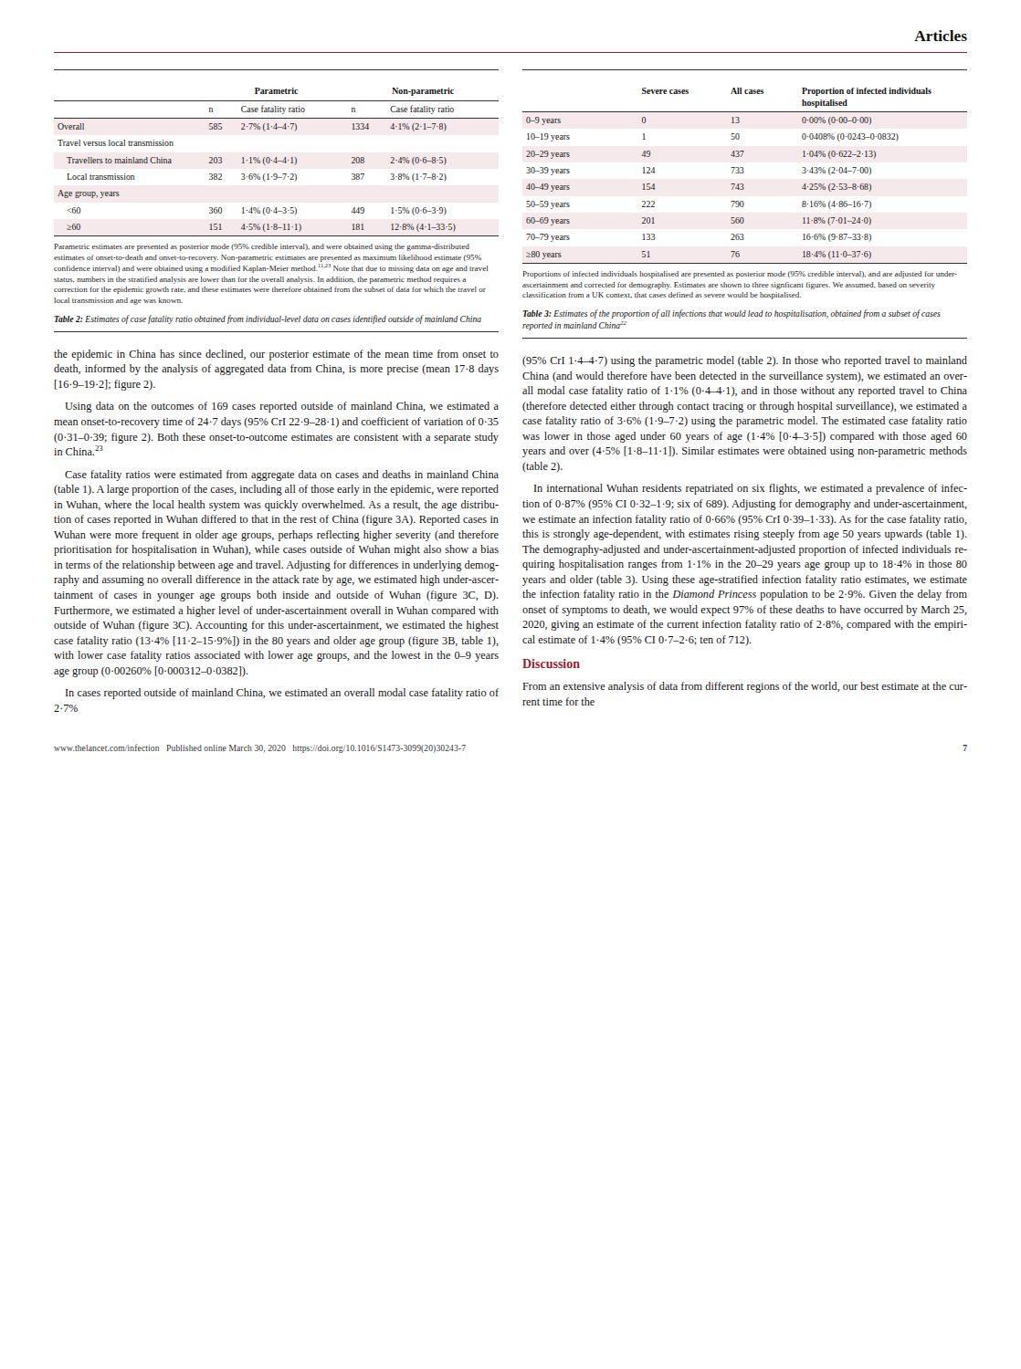Articles
| | Parametric | Non-parametric |
| --- | --- | --- |
| | n | Case fatality ratio | n | Case fatality ratio |
| Overall | 585 | 2·7% (1·4–4·7) | 1334 | 4·1% (2·1–7·8) |
| Travel versus local transmission |
| Travellers to mainland China | 203 | 1·1% (0·4–4·1) | 208 | 2·4% (0·6–8·5) |
| Local transmission | 382 | 3·6% (1·9–7·2) | 387 | 3·8% (1·7–8·2) |
| Age group, years | | | | |
| <60 | 360 | 1·4% (0·4–3·5) | 449 | 1·5% (0·6–3·9) |
| ≥60 | 151 | 4·5% (1·8–11·1) | 181 | 12·8% (4·1–33·5) |
Parametric estimates are presented as posterior mode (95% credible interval), and were obtained using the gamma-distributed estimates of onset-to-death and onset-to-recovery. Non-parametric estimates are presented as maximum likelihood estimate (95% confidence interval) and were obtained using a modified Kaplan-Meier method.11,23 Note that due to missing data on age and travel status, numbers in the stratified analysis are lower than for the overall analysis. In addition, the parametric method requires a correction for the epidemic growth rate, and these estimates were therefore obtained from the subset of data for which the travel or local transmission and age was known.
Table 2: Estimates of case fatality ratio obtained from individual-level data on cases identified outside of mainland China
the epidemic in China has since declined, our posterior estimate of the mean time from onset to death, informed by the analysis of aggregated data from China, is more precise (mean 17·8 days [16·9–19·2]; figure 2).
Using data on the outcomes of 169 cases reported outside of mainland China, we estimated a mean onset-to-recovery time of 24·7 days (95% CrI 22·9–28·1) and coefficient of variation of 0·35 (0·31–0·39; figure 2). Both these onset-to-outcome estimates are consistent with a separate study in China.23
Case fatality ratios were estimated from aggregate data on cases and deaths in mainland China (table 1). A large proportion of the cases, including all of those early in the epidemic, were reported in Wuhan, where the local health system was quickly overwhelmed. As a result, the age distribution of cases reported in Wuhan differed to that in the rest of China (figure 3A). Reported cases in Wuhan were more frequent in older age groups, perhaps reflecting higher severity (and therefore prioritisation for hospitalisation in Wuhan), while cases outside of Wuhan might also show a bias in terms of the relationship between age and travel. Adjusting for differences in underlying demography and assuming no overall difference in the attack rate by age, we estimated high under-ascertainment of cases in younger age groups both inside and outside of Wuhan (figure 3C, D). Furthermore, we estimated a higher level of under-ascertainment overall in Wuhan compared with outside of Wuhan (figure 3C). Accounting for this under-ascertainment, we estimated the highest case fatality ratio (13·4% [11·2–15·9%]) in the 80 years and older age group (figure 3B, table 1), with lower case fatality ratios associated with lower age groups, and the lowest in the 0–9 years age group (0·00260% [0·000312–0·0382]).
In cases reported outside of mainland China, we estimated an overall modal case fatality ratio of 2·7%
| | Severe cases | All cases | Proportion of infected individuals hospitalised |
| --- | --- | --- | --- |
| 0–9 years | 0 | 13 | 0·00% (0·00–0·00) |
| 10–19 years | 1 | 50 | 0·0408% (0·0243–0·0832) |
| 20–29 years | 49 | 437 | 1·04% (0·622–2·13) |
| 30–39 years | 124 | 733 | 3·43% (2·04–7·00) |
| 40–49 years | 154 | 743 | 4·25% (2·53–8·68) |
| 50–59 years | 222 | 790 | 8·16% (4·86–16·7) |
| 60–69 years | 201 | 560 | 11·8% (7·01–24·0) |
| 70–79 years | 133 | 263 | 16·6% (9·87–33·8) |
| ≥80 years | 51 | 76 | 18·4% (11·0–37·6) |
Proportions of infected individuals hospitalised are presented as posterior mode (95% credible interval), and are adjusted for under-ascertainment and corrected for demography. Estimates are shown to three signficant figures. We assumed, based on severity classification from a UK context, that cases defined as severe would be hospitalised.
Table 3: Estimates of the proportion of all infections that would lead to hospitalisation, obtained from a subset of cases reported in mainland China22
(95% CrI 1·4–4·7) using the parametric model (table 2). In those who reported travel to mainland China (and would therefore have been detected in the surveillance system), we estimated an overall modal case fatality ratio of 1·1% (0·4–4·1), and in those without any reported travel to China (therefore detected either through contact tracing or through hospital surveillance), we estimated a case fatality ratio of 3·6% (1·9–7·2) using the parametric model. The estimated case fatality ratio was lower in those aged under 60 years of age (1·4% [0·4–3·5]) compared with those aged 60 years and over (4·5% [1·8–11·1]). Similar estimates were obtained using non-parametric methods (table 2).
In international Wuhan residents repatriated on six flights, we estimated a prevalence of infection of 0·87% (95% CI 0·32–1·9; six of 689). Adjusting for demography and under-ascertainment, we estimate an infection fatality ratio of 0·66% (95% CrI 0·39–1·33). As for the case fatality ratio, this is strongly age-dependent, with estimates rising steeply from age 50 years upwards (table 1). The demography-adjusted and under-ascertainment-adjusted proportion of infected individuals requiring hospitalisation ranges from 1·1% in the 20–29 years age group up to 18·4% in those 80 years and older (table 3). Using these age-stratified infection fatality ratio estimates, we estimate the infection fatality ratio in the Diamond Princess population to be 2·9%. Given the delay from onset of symptoms to death, we would expect 97% of these deaths to have occurred by March 25, 2020, giving an estimate of the current infection fatality ratio of 2·8%, compared with the empirical estimate of 1·4% (95% CI 0·7–2·6; ten of 712).
Discussion
From an extensive analysis of data from different regions of the world, our best estimate at the current time for the
www.thelancet.com/infection Published online March 30, 2020 https://doi.org/10.1016/S1473-3099(20)30243-7
7